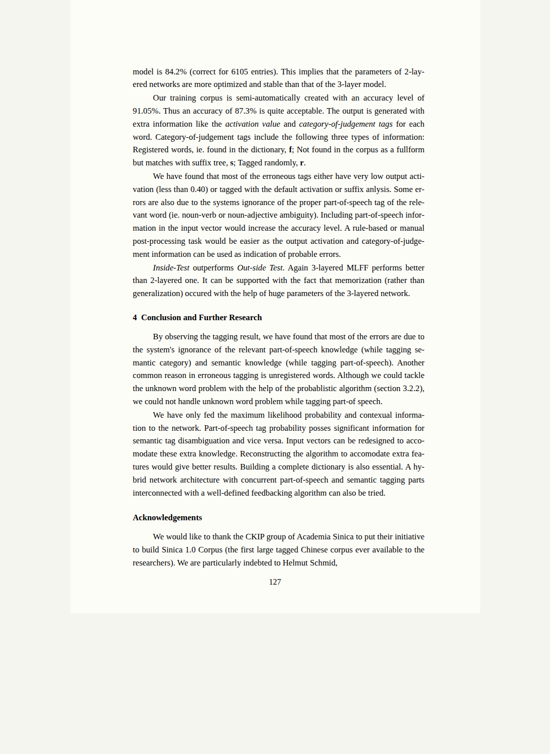model is 84.2% (correct for 6105 entries). This implies that the parameters of 2-layered networks are more optimized and stable than that of the 3-layer model.
Our training corpus is semi-automatically created with an accuracy level of 91.05%. Thus an accuracy of 87.3% is quite acceptable. The output is generated with extra information like the activation value and category-of-judgement tags for each word. Category-of-judgement tags include the following three types of information: Registered words, ie. found in the dictionary, f; Not found in the corpus as a fullform but matches with suffix tree, s; Tagged randomly, r.
We have found that most of the erroneous tags either have very low output activation (less than 0.40) or tagged with the default activation or suffix anlysis. Some errors are also due to the systems ignorance of the proper part-of-speech tag of the relevant word (ie. noun-verb or noun-adjective ambiguity). Including part-of-speech information in the input vector would increase the accuracy level. A rule-based or manual post-processing task would be easier as the output activation and category-of-judgement information can be used as indication of probable errors.
Inside-Test outperforms Out-side Test. Again 3-layered MLFF performs better than 2-layered one. It can be supported with the fact that memorization (rather than generalization) occured with the help of huge parameters of the 3-layered network.
4 Conclusion and Further Research
By observing the tagging result, we have found that most of the errors are due to the system's ignorance of the relevant part-of-speech knowledge (while tagging semantic category) and semantic knowledge (while tagging part-of-speech). Another common reason in erroneous tagging is unregistered words. Although we could tackle the unknown word problem with the help of the probablistic algorithm (section 3.2.2), we could not handle unknown word problem while tagging part-of speech.
We have only fed the maximum likelihood probability and contexual information to the network. Part-of-speech tag probability posses significant information for semantic tag disambiguation and vice versa. Input vectors can be redesigned to accomodate these extra knowledge. Reconstructing the algorithm to accomodate extra features would give better results. Building a complete dictionary is also essential. A hybrid network architecture with concurrent part-of-speech and semantic tagging parts interconnected with a well-defined feedbacking algorithm can also be tried.
Acknowledgements
We would like to thank the CKIP group of Academia Sinica to put their initiative to build Sinica 1.0 Corpus (the first large tagged Chinese corpus ever available to the researchers). We are particularly indebted to Helmut Schmid,
127